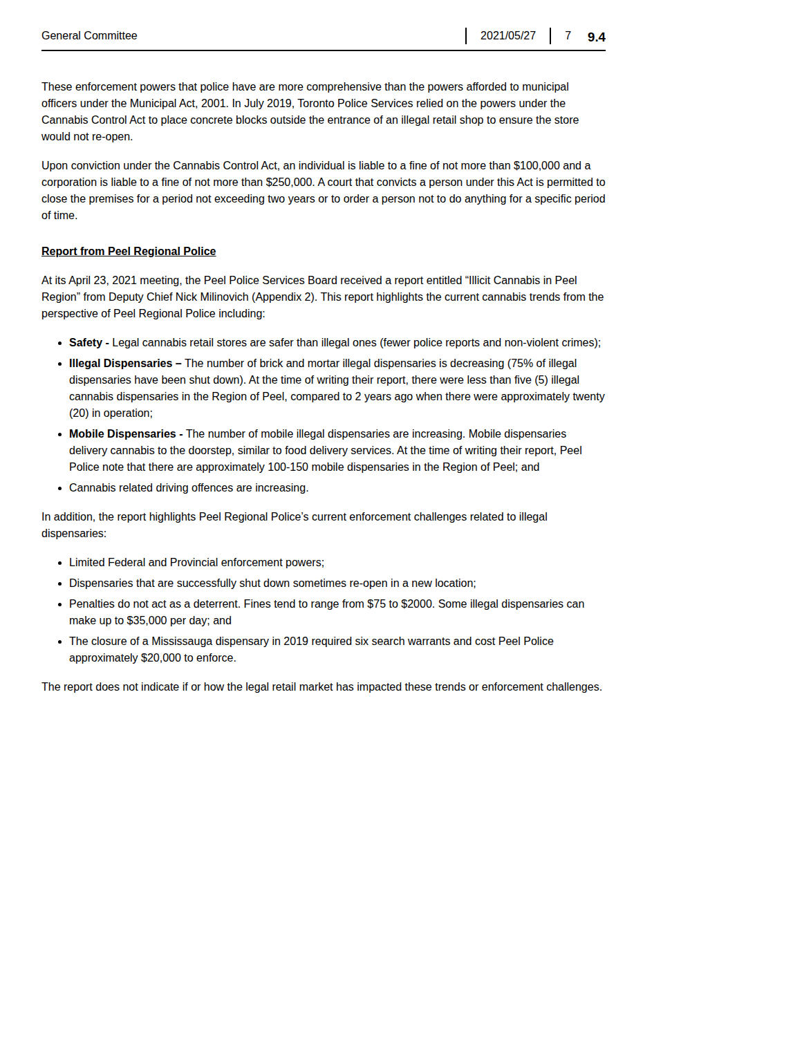General Committee
2021/05/27
7
9.4
These enforcement powers that police have are more comprehensive than the powers afforded to municipal officers under the Municipal Act, 2001. In July 2019, Toronto Police Services relied on the powers under the Cannabis Control Act to place concrete blocks outside the entrance of an illegal retail shop to ensure the store would not re-open.
Upon conviction under the Cannabis Control Act, an individual is liable to a fine of not more than $100,000 and a corporation is liable to a fine of not more than $250,000. A court that convicts a person under this Act is permitted to close the premises for a period not exceeding two years or to order a person not to do anything for a specific period of time.
Report from Peel Regional Police
At its April 23, 2021 meeting, the Peel Police Services Board received a report entitled “Illicit Cannabis in Peel Region” from Deputy Chief Nick Milinovich (Appendix 2). This report highlights the current cannabis trends from the perspective of Peel Regional Police including:
Safety - Legal cannabis retail stores are safer than illegal ones (fewer police reports and non-violent crimes);
Illegal Dispensaries – The number of brick and mortar illegal dispensaries is decreasing (75% of illegal dispensaries have been shut down). At the time of writing their report, there were less than five (5) illegal cannabis dispensaries in the Region of Peel, compared to 2 years ago when there were approximately twenty (20) in operation;
Mobile Dispensaries - The number of mobile illegal dispensaries are increasing. Mobile dispensaries delivery cannabis to the doorstep, similar to food delivery services. At the time of writing their report, Peel Police note that there are approximately 100-150 mobile dispensaries in the Region of Peel; and
Cannabis related driving offences are increasing.
In addition, the report highlights Peel Regional Police’s current enforcement challenges related to illegal dispensaries:
Limited Federal and Provincial enforcement powers;
Dispensaries that are successfully shut down sometimes re-open in a new location;
Penalties do not act as a deterrent. Fines tend to range from $75 to $2000. Some illegal dispensaries can make up to $35,000 per day; and
The closure of a Mississauga dispensary in 2019 required six search warrants and cost Peel Police approximately $20,000 to enforce.
The report does not indicate if or how the legal retail market has impacted these trends or enforcement challenges.